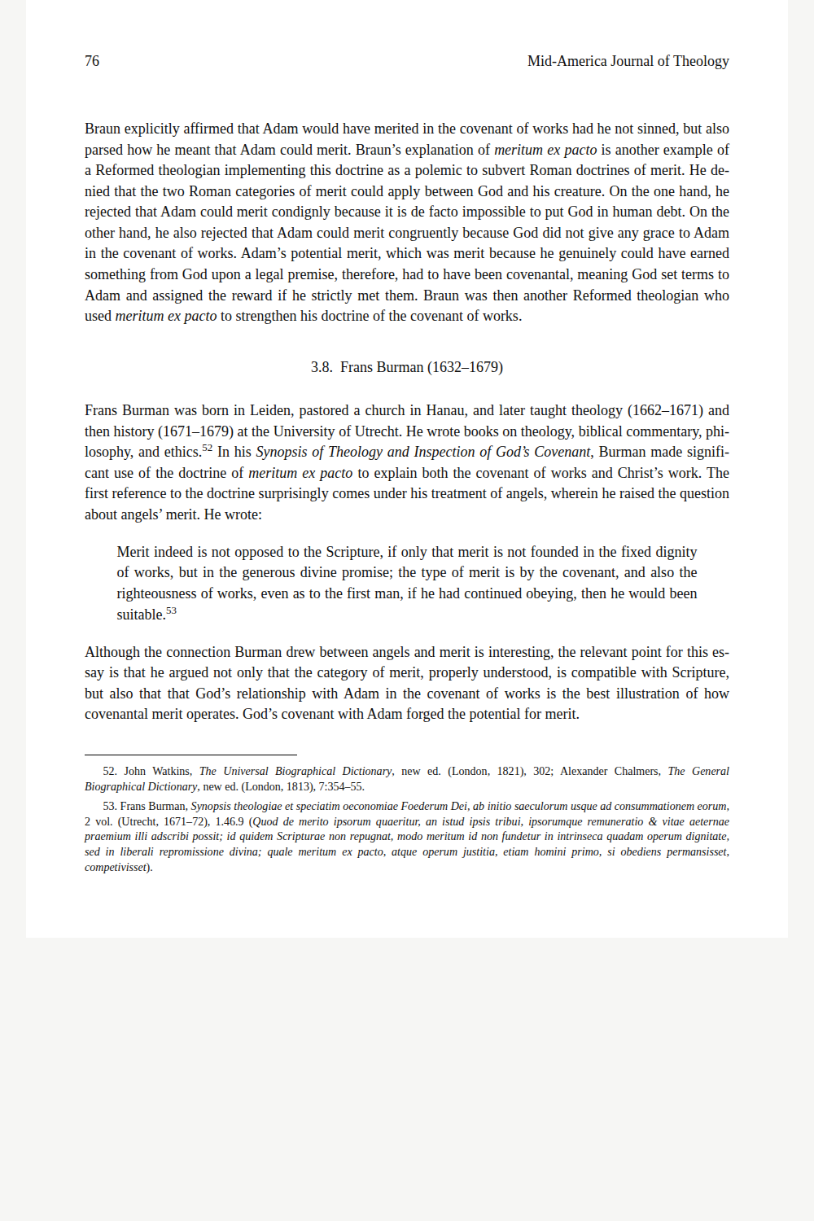76 Mid-America Journal of Theology
Braun explicitly affirmed that Adam would have merited in the covenant of works had he not sinned, but also parsed how he meant that Adam could merit. Braun’s explanation of meritum ex pacto is another example of a Reformed theologian implementing this doctrine as a polemic to subvert Roman doctrines of merit. He denied that the two Roman categories of merit could apply between God and his creature. On the one hand, he rejected that Adam could merit condignly because it is de facto impossible to put God in human debt. On the other hand, he also rejected that Adam could merit congruently because God did not give any grace to Adam in the covenant of works. Adam’s potential merit, which was merit because he genuinely could have earned something from God upon a legal premise, therefore, had to have been covenantal, meaning God set terms to Adam and assigned the reward if he strictly met them. Braun was then another Reformed theologian who used meritum ex pacto to strengthen his doctrine of the covenant of works.
3.8. Frans Burman (1632–1679)
Frans Burman was born in Leiden, pastored a church in Hanau, and later taught theology (1662–1671) and then history (1671–1679) at the University of Utrecht. He wrote books on theology, biblical commentary, philosophy, and ethics.52 In his Synopsis of Theology and Inspection of God’s Covenant, Burman made significant use of the doctrine of meritum ex pacto to explain both the covenant of works and Christ’s work. The first reference to the doctrine surprisingly comes under his treatment of angels, wherein he raised the question about angels’ merit. He wrote:
Merit indeed is not opposed to the Scripture, if only that merit is not founded in the fixed dignity of works, but in the generous divine promise; the type of merit is by the covenant, and also the righteousness of works, even as to the first man, if he had continued obeying, then he would been suitable.53
Although the connection Burman drew between angels and merit is interesting, the relevant point for this essay is that he argued not only that the category of merit, properly understood, is compatible with Scripture, but also that that God’s relationship with Adam in the covenant of works is the best illustration of how covenantal merit operates. God’s covenant with Adam forged the potential for merit.
52. John Watkins, The Universal Biographical Dictionary, new ed. (London, 1821), 302; Alexander Chalmers, The General Biographical Dictionary, new ed. (London, 1813), 7:354–55.
53. Frans Burman, Synopsis theologiae et speciatim oeconomiae Foederum Dei, ab initio saeculorum usque ad consummationem eorum, 2 vol. (Utrecht, 1671–72), 1.46.9 (Quod de merito ipsorum quaeritur, an istud ipsis tribui, ipsorumque remuneratio & vitae aeternae praemium illi adscribi possit; id quidem Scripturae non repugnat, modo meritum id non fundetur in intrinseca quadam operum dignitate, sed in liberali repromissione divina; quale meritum ex pacto, atque operum justitia, etiam homini primo, si obediens permansisset, competivisset).